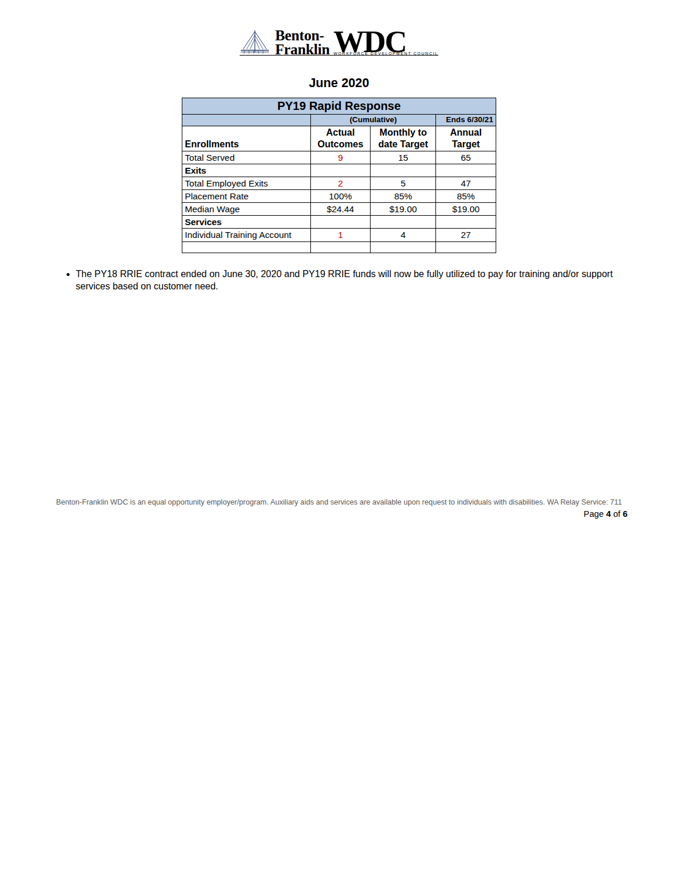Benton- Franklin WDC WORKFORCE DEVELOPMENT COUNCIL
June 2020
| PY19 Rapid Response |
| | (Cumulative) | Ends 6/30/21 |
| Enrollments | Actual Outcomes | Monthly to date Target | Annual Target |
| Total Served | 9 | 15 | 65 |
| Exits | | | |
| Total Employed Exits | 2 | 5 | 47 |
| Placement Rate | 100% | 85% | 85% |
| Median Wage | $24.44 | $19.00 | $19.00 |
| Services | | | |
| Individual Training Account | 1 | 4 | 27 |
The PY18 RRIE contract ended on June 30, 2020 and PY19 RRIE funds will now be fully utilized to pay for training and/or support services based on customer need.
Benton-Franklin WDC is an equal opportunity employer/program. Auxiliary aids and services are available upon request to individuals with disabilities. WA Relay Service: 711
Page 4 of 6